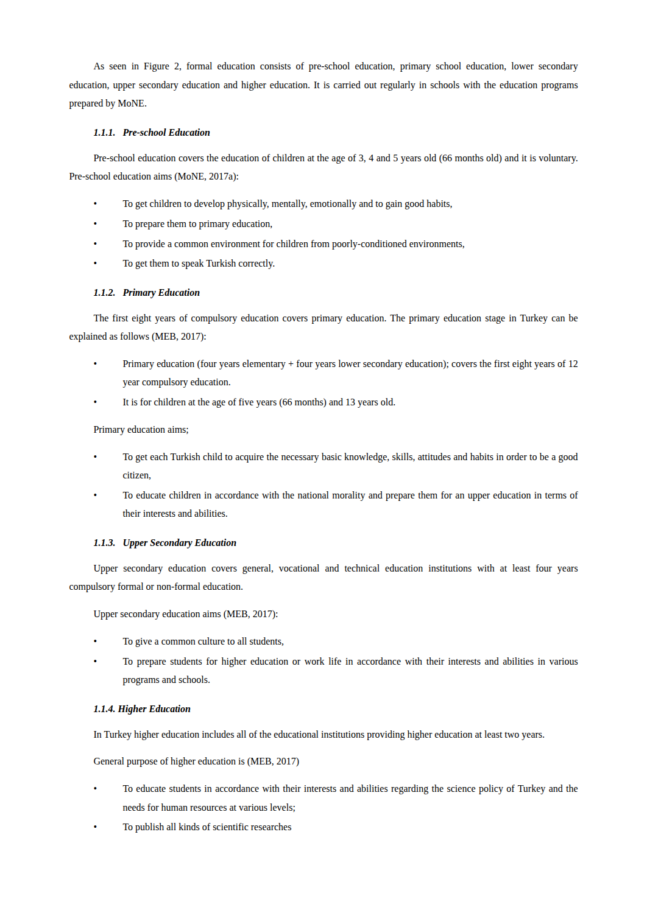As seen in Figure 2, formal education consists of pre-school education, primary school education, lower secondary education, upper secondary education and higher education. It is carried out regularly in schools with the education programs prepared by MoNE.
1.1.1. Pre-school Education
Pre-school education covers the education of children at the age of 3, 4 and 5 years old (66 months old) and it is voluntary. Pre-school education aims (MoNE, 2017a):
To get children to develop physically, mentally, emotionally and to gain good habits,
To prepare them to primary education,
To provide a common environment for children from poorly-conditioned environments,
To get them to speak Turkish correctly.
1.1.2. Primary Education
The first eight years of compulsory education covers primary education. The primary education stage in Turkey can be explained as follows (MEB, 2017):
Primary education (four years elementary + four years lower secondary education); covers the first eight years of 12 year compulsory education.
It is for children at the age of five years (66 months) and 13 years old.
Primary education aims;
To get each Turkish child to acquire the necessary basic knowledge, skills, attitudes and habits in order to be a good citizen,
To educate children in accordance with the national morality and prepare them for an upper education in terms of their interests and abilities.
1.1.3. Upper Secondary Education
Upper secondary education covers general, vocational and technical education institutions with at least four years compulsory formal or non-formal education.
Upper secondary education aims (MEB, 2017):
To give a common culture to all students,
To prepare students for higher education or work life in accordance with their interests and abilities in various programs and schools.
1.1.4. Higher Education
In Turkey higher education includes all of the educational institutions providing higher education at least two years.
General purpose of higher education is (MEB, 2017)
To educate students in accordance with their interests and abilities regarding the science policy of Turkey and the needs for human resources at various levels;
To publish all kinds of scientific researches